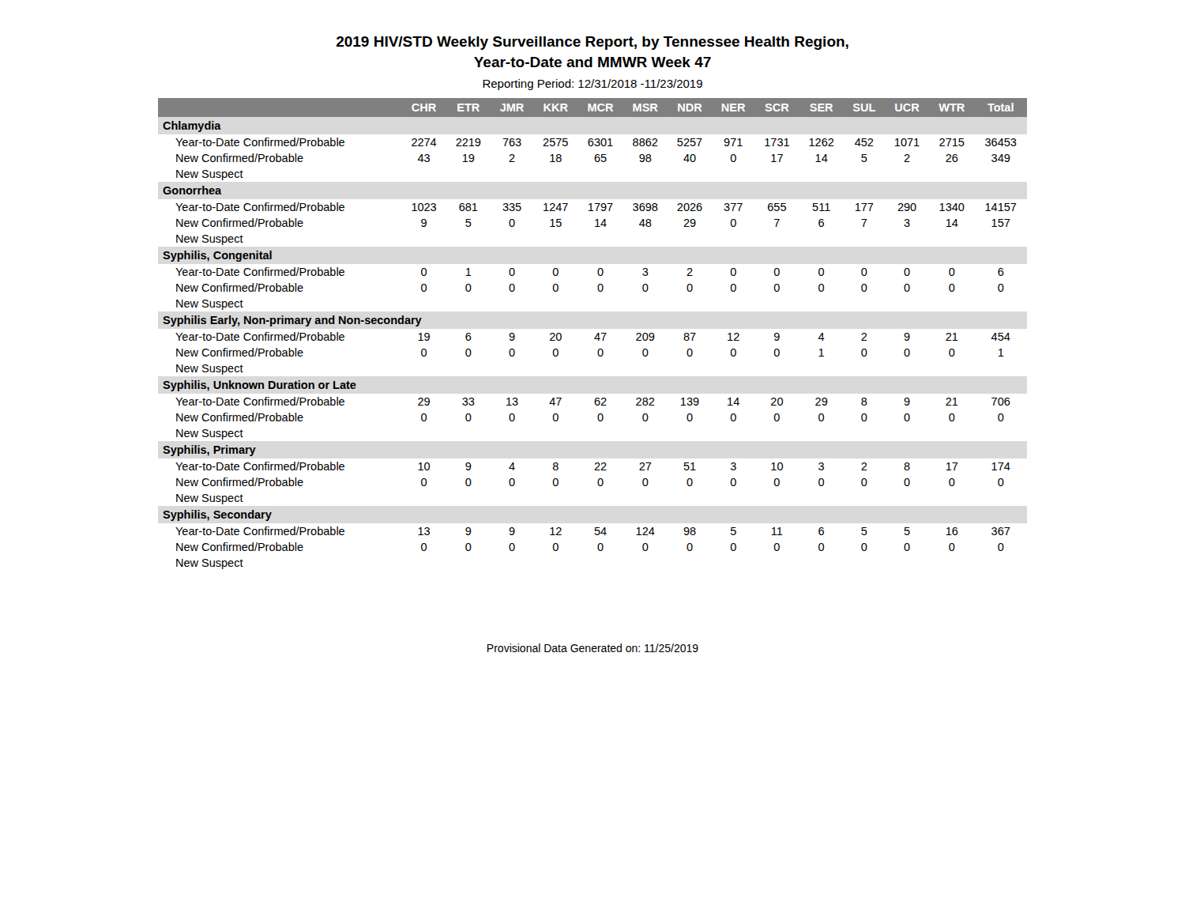2019 HIV/STD Weekly Surveillance Report, by Tennessee Health Region,
Year-to-Date and MMWR Week 47
Reporting Period: 12/31/2018 -11/23/2019
| | CHR | ETR | JMR | KKR | MCR | MSR | NDR | NER | SCR | SER | SUL | UCR | WTR | Total |
| --- | --- | --- | --- | --- | --- | --- | --- | --- | --- | --- | --- | --- | --- | --- |
| Chlamydia |
| Year-to-Date Confirmed/Probable | 2274 | 2219 | 763 | 2575 | 6301 | 8862 | 5257 | 971 | 1731 | 1262 | 452 | 1071 | 2715 | 36453 |
| New Confirmed/Probable | 43 | 19 | 2 | 18 | 65 | 98 | 40 | 0 | 17 | 14 | 5 | 2 | 26 | 349 |
| New Suspect | | | | | | | | | | | | | | |
| Gonorrhea |
| Year-to-Date Confirmed/Probable | 1023 | 681 | 335 | 1247 | 1797 | 3698 | 2026 | 377 | 655 | 511 | 177 | 290 | 1340 | 14157 |
| New Confirmed/Probable | 9 | 5 | 0 | 15 | 14 | 48 | 29 | 0 | 7 | 6 | 7 | 3 | 14 | 157 |
| New Suspect | | | | | | | | | | | | | | |
| Syphilis, Congenital |
| Year-to-Date Confirmed/Probable | 0 | 1 | 0 | 0 | 0 | 3 | 2 | 0 | 0 | 0 | 0 | 0 | 0 | 6 |
| New Confirmed/Probable | 0 | 0 | 0 | 0 | 0 | 0 | 0 | 0 | 0 | 0 | 0 | 0 | 0 | 0 |
| New Suspect | | | | | | | | | | | | | | |
| Syphilis Early, Non-primary and Non-secondary |
| Year-to-Date Confirmed/Probable | 19 | 6 | 9 | 20 | 47 | 209 | 87 | 12 | 9 | 4 | 2 | 9 | 21 | 454 |
| New Confirmed/Probable | 0 | 0 | 0 | 0 | 0 | 0 | 0 | 0 | 0 | 1 | 0 | 0 | 0 | 1 |
| New Suspect | | | | | | | | | | | | | | |
| Syphilis, Unknown Duration or Late |
| Year-to-Date Confirmed/Probable | 29 | 33 | 13 | 47 | 62 | 282 | 139 | 14 | 20 | 29 | 8 | 9 | 21 | 706 |
| New Confirmed/Probable | 0 | 0 | 0 | 0 | 0 | 0 | 0 | 0 | 0 | 0 | 0 | 0 | 0 | 0 |
| New Suspect | | | | | | | | | | | | | | |
| Syphilis, Primary |
| Year-to-Date Confirmed/Probable | 10 | 9 | 4 | 8 | 22 | 27 | 51 | 3 | 10 | 3 | 2 | 8 | 17 | 174 |
| New Confirmed/Probable | 0 | 0 | 0 | 0 | 0 | 0 | 0 | 0 | 0 | 0 | 0 | 0 | 0 | 0 |
| New Suspect | | | | | | | | | | | | | | |
| Syphilis, Secondary |
| Year-to-Date Confirmed/Probable | 13 | 9 | 9 | 12 | 54 | 124 | 98 | 5 | 11 | 6 | 5 | 5 | 16 | 367 |
| New Confirmed/Probable | 0 | 0 | 0 | 0 | 0 | 0 | 0 | 0 | 0 | 0 | 0 | 0 | 0 | 0 |
| New Suspect | | | | | | | | | | | | | | |
Provisional Data Generated on: 11/25/2019